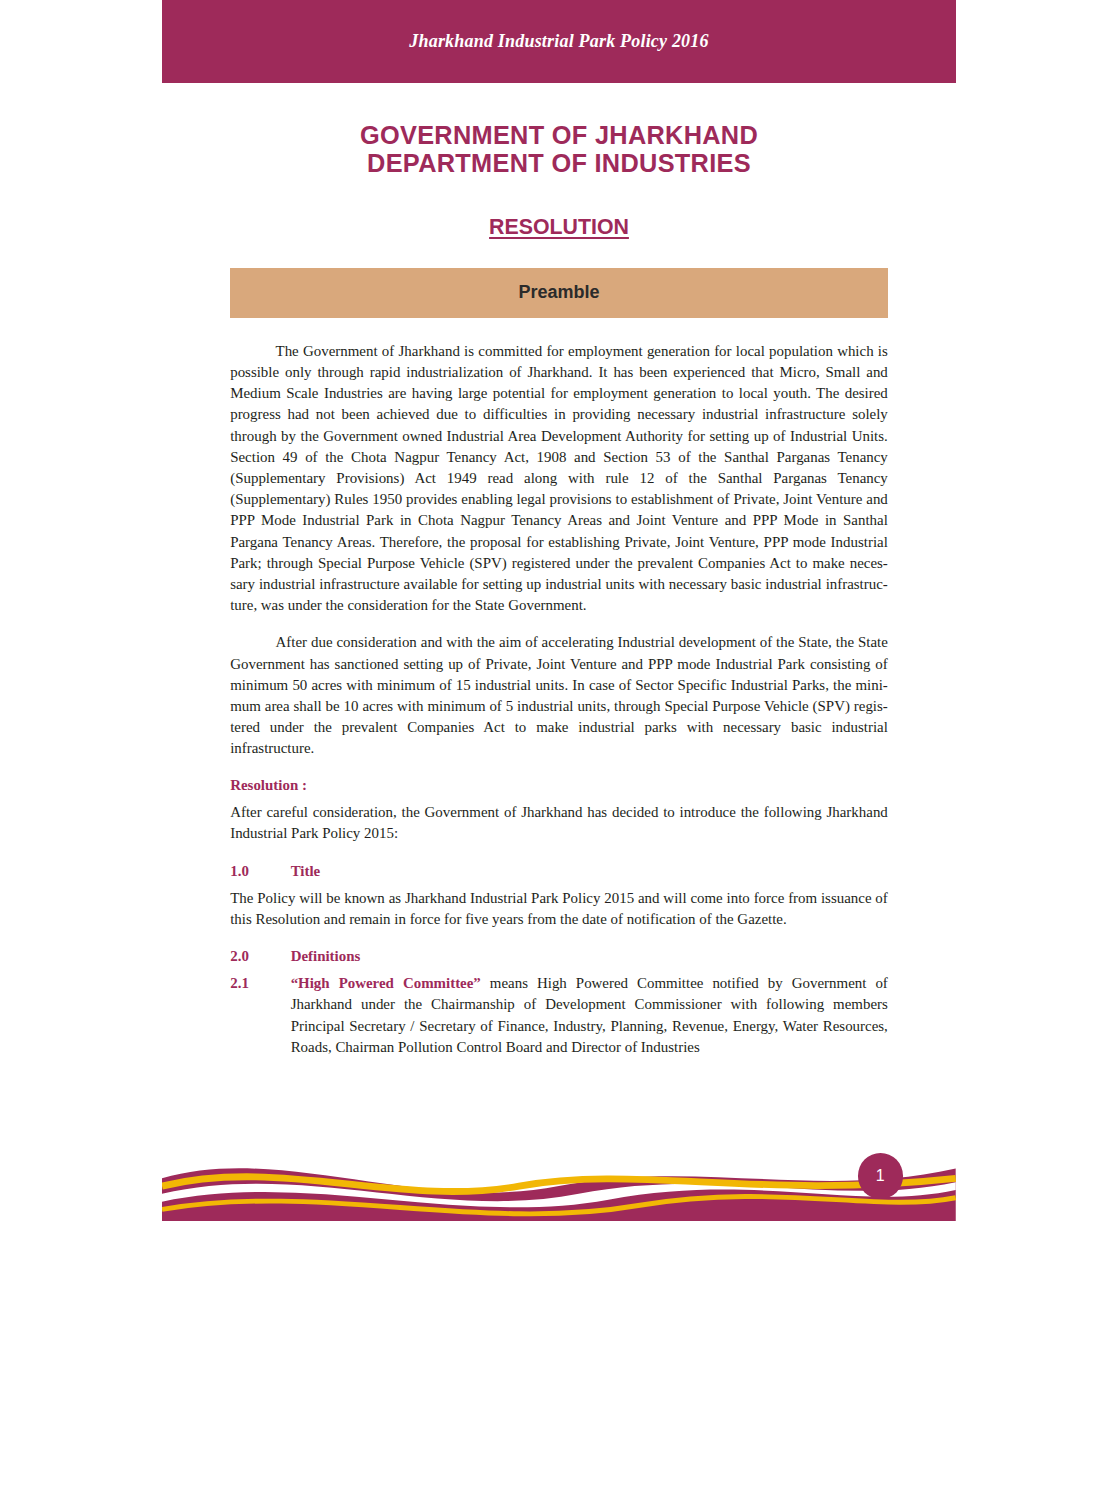Jharkhand Industrial Park Policy 2016
GOVERNMENT OF JHARKHAND
DEPARTMENT OF INDUSTRIES
RESOLUTION
Preamble
The Government of Jharkhand is committed for employment generation for local population which is possible only through rapid industrialization of Jharkhand. It has been experienced that Micro, Small and Medium Scale Industries are having large potential for employment generation to local youth. The desired progress had not been achieved due to difficulties in providing necessary industrial infrastructure solely through by the Government owned Industrial Area Development Authority for setting up of Industrial Units. Section 49 of the Chota Nagpur Tenancy Act, 1908 and Section 53 of the Santhal Parganas Tenancy (Supplementary Provisions) Act 1949 read along with rule 12 of the Santhal Parganas Tenancy (Supplementary) Rules 1950 provides enabling legal provisions to establishment of Private, Joint Venture and PPP Mode Industrial Park in Chota Nagpur Tenancy Areas and Joint Venture and PPP Mode in Santhal Pargana Tenancy Areas. Therefore, the proposal for establishing Private, Joint Venture, PPP mode Industrial Park; through Special Purpose Vehicle (SPV) registered under the prevalent Companies Act to make necessary industrial infrastructure available for setting up industrial units with necessary basic industrial infrastructure, was under the consideration for the State Government.
After due consideration and with the aim of accelerating Industrial development of the State, the State Government has sanctioned setting up of Private, Joint Venture and PPP mode Industrial Park consisting of minimum 50 acres with minimum of 15 industrial units. In case of Sector Specific Industrial Parks, the minimum area shall be 10 acres with minimum of 5 industrial units, through Special Purpose Vehicle (SPV) registered under the prevalent Companies Act to make industrial parks with necessary basic industrial infrastructure.
Resolution :
After careful consideration, the Government of Jharkhand has decided to introduce the following Jharkhand Industrial Park Policy 2015:
1.0
Title
The Policy will be known as Jharkhand Industrial Park Policy 2015 and will come into force from issuance of this Resolution and remain in force for five years from the date of notification of the Gazette.
2.0
Definitions
2.1
“High Powered Committee” means High Powered Committee notified by Government of Jharkhand under the Chairmanship of Development Commissioner with following members Principal Secretary / Secretary of Finance, Industry, Planning, Revenue, Energy, Water Resources, Roads, Chairman Pollution Control Board and Director of Industries
1